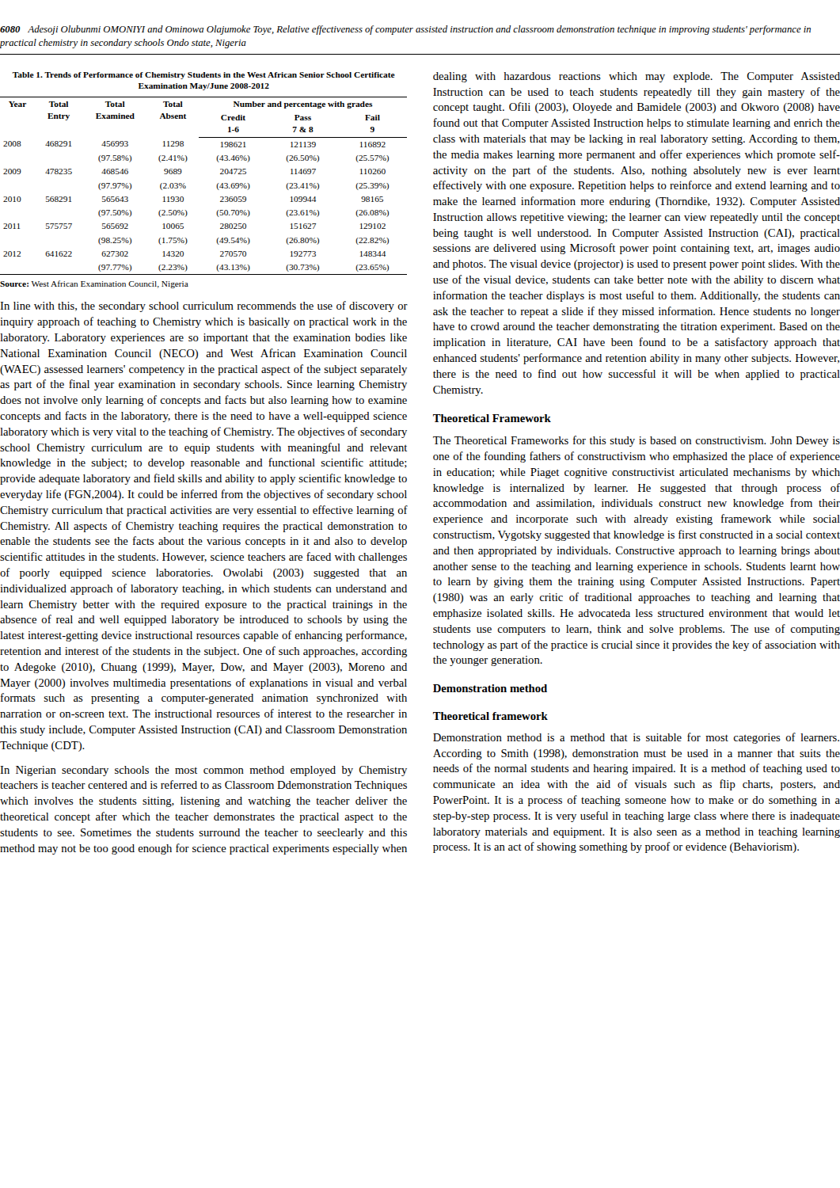6080 Adesoji Olubunmi OMONIYI and Ominowa Olajumoke Toye, Relative effectiveness of computer assisted instruction and classroom demonstration technique in improving students' performance in practical chemistry in secondary schools Ondo state, Nigeria
Table 1. Trends of Performance of Chemistry Students in the West African Senior School Certificate Examination May/June 2008-2012
| Year | Total Entry | Total Examined | Total Absent | Number and percentage with grades |
| --- | --- | --- | --- | --- |
| Credit 1-6 | Pass 7 & 8 | Fail 9 |
| 2008 | 468291 | 456993 | 11298 | 198621 | 121139 | 116892 |
| | | (97.58%) | (2.41%) | (43.46%) | (26.50%) | (25.57%) |
| 2009 | 478235 | 468546 | 9689 | 204725 | 114697 | 110260 |
| | | (97.97%) | (2.03% | (43.69%) | (23.41%) | (25.39%) |
| 2010 | 568291 | 565643 | 11930 | 236059 | 109944 | 98165 |
| | | (97.50%) | (2.50%) | (50.70%) | (23.61%) | (26.08%) |
| 2011 | 575757 | 565692 | 10065 | 280250 | 151627 | 129102 |
| | | (98.25%) | (1.75%) | (49.54%) | (26.80%) | (22.82%) |
| 2012 | 641622 | 627302 | 14320 | 270570 | 192773 | 148344 |
| | | (97.77%) | (2.23%) | (43.13%) | (30.73%) | (23.65%) |
Source: West African Examination Council, Nigeria
In line with this, the secondary school curriculum recommends the use of discovery or inquiry approach of teaching to Chemistry which is basically on practical work in the laboratory. Laboratory experiences are so important that the examination bodies like National Examination Council (NECO) and West African Examination Council (WAEC) assessed learners' competency in the practical aspect of the subject separately as part of the final year examination in secondary schools. Since learning Chemistry does not involve only learning of concepts and facts but also learning how to examine concepts and facts in the laboratory, there is the need to have a well-equipped science laboratory which is very vital to the teaching of Chemistry. The objectives of secondary school Chemistry curriculum are to equip students with meaningful and relevant knowledge in the subject; to develop reasonable and functional scientific attitude; provide adequate laboratory and field skills and ability to apply scientific knowledge to everyday life (FGN,2004). It could be inferred from the objectives of secondary school Chemistry curriculum that practical activities are very essential to effective learning of Chemistry. All aspects of Chemistry teaching requires the practical demonstration to enable the students see the facts about the various concepts in it and also to develop scientific attitudes in the students. However, science teachers are faced with challenges of poorly equipped science laboratories. Owolabi (2003) suggested that an individualized approach of laboratory teaching, in which students can understand and learn Chemistry better with the required exposure to the practical trainings in the absence of real and well equipped laboratory be introduced to schools by using the latest interest-getting device instructional resources capable of enhancing performance, retention and interest of the students in the subject. One of such approaches, according to Adegoke (2010), Chuang (1999), Mayer, Dow, and Mayer (2003), Moreno and Mayer (2000) involves multimedia presentations of explanations in visual and verbal formats such as presenting a computer-generated animation synchronized with narration or on-screen text. The instructional resources of interest to the researcher in this study include, Computer Assisted Instruction (CAI) and Classroom Demonstration Technique (CDT).
In Nigerian secondary schools the most common method employed by Chemistry teachers is teacher centered and is referred to as Classroom Ddemonstration Techniques which involves the students sitting, listening and watching the teacher deliver the theoretical concept after which the teacher demonstrates the practical aspect to the students to see. Sometimes the students surround the teacher to seeclearly and this method may not be too good enough for science practical experiments especially when dealing with hazardous reactions which may explode. The Computer Assisted Instruction can be used to teach students repeatedly till they gain mastery of the concept taught. Ofili (2003), Oloyede and Bamidele (2003) and Okworo (2008) have found out that Computer Assisted Instruction helps to stimulate learning and enrich the class with materials that may be lacking in real laboratory setting. According to them, the media makes learning more permanent and offer experiences which promote self-activity on the part of the students. Also, nothing absolutely new is ever learnt effectively with one exposure. Repetition helps to reinforce and extend learning and to make the learned information more enduring (Thorndike, 1932). Computer Assisted Instruction allows repetitive viewing; the learner can view repeatedly until the concept being taught is well understood. In Computer Assisted Instruction (CAI), practical sessions are delivered using Microsoft power point containing text, art, images audio and photos. The visual device (projector) is used to present power point slides. With the use of the visual device, students can take better note with the ability to discern what information the teacher displays is most useful to them. Additionally, the students can ask the teacher to repeat a slide if they missed information. Hence students no longer have to crowd around the teacher demonstrating the titration experiment. Based on the implication in literature, CAI have been found to be a satisfactory approach that enhanced students' performance and retention ability in many other subjects. However, there is the need to find out how successful it will be when applied to practical Chemistry.
Theoretical Framework
The Theoretical Frameworks for this study is based on constructivism. John Dewey is one of the founding fathers of constructivism who emphasized the place of experience in education; while Piaget cognitive constructivist articulated mechanisms by which knowledge is internalized by learner. He suggested that through process of accommodation and assimilation, individuals construct new knowledge from their experience and incorporate such with already existing framework while social constructism, Vygotsky suggested that knowledge is first constructed in a social context and then appropriated by individuals. Constructive approach to learning brings about another sense to the teaching and learning experience in schools. Students learnt how to learn by giving them the training using Computer Assisted Instructions. Papert (1980) was an early critic of traditional approaches to teaching and learning that emphasize isolated skills. He advocateda less structured environment that would let students use computers to learn, think and solve problems. The use of computing technology as part of the practice is crucial since it provides the key of association with the younger generation.
Demonstration method
Theoretical framework
Demonstration method is a method that is suitable for most categories of learners. According to Smith (1998), demonstration must be used in a manner that suits the needs of the normal students and hearing impaired. It is a method of teaching used to communicate an idea with the aid of visuals such as flip charts, posters, and PowerPoint. It is a process of teaching someone how to make or do something in a step-by-step process. It is very useful in teaching large class where there is inadequate laboratory materials and equipment. It is also seen as a method in teaching learning process. It is an act of showing something by proof or evidence (Behaviorism).